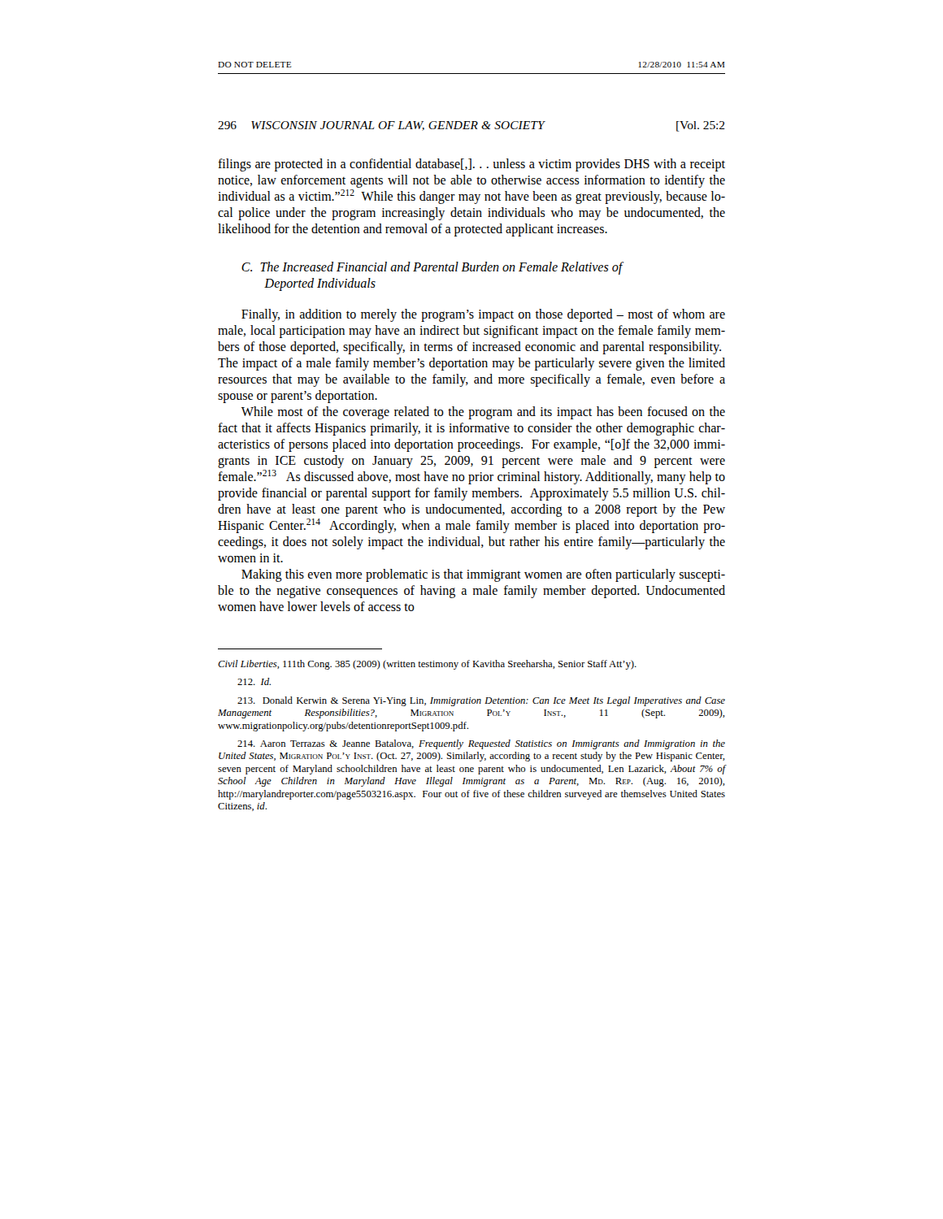Do Not Delete 12/28/2010 11:54 AM
296 WISCONSIN JOURNAL OF LAW, GENDER & SOCIETY [Vol. 25:2
filings are protected in a confidential database[,]. . . unless a victim provides DHS with a receipt notice, law enforcement agents will not be able to otherwise access information to identify the individual as a victim.”212 While this danger may not have been as great previously, because local police under the program increasingly detain individuals who may be undocumented, the likelihood for the detention and removal of a protected applicant increases.
C. The Increased Financial and Parental Burden on Female Relatives of Deported Individuals
Finally, in addition to merely the program’s impact on those deported – most of whom are male, local participation may have an indirect but significant impact on the female family members of those deported, specifically, in terms of increased economic and parental responsibility. The impact of a male family member’s deportation may be particularly severe given the limited resources that may be available to the family, and more specifically a female, even before a spouse or parent’s deportation.
While most of the coverage related to the program and its impact has been focused on the fact that it affects Hispanics primarily, it is informative to consider the other demographic characteristics of persons placed into deportation proceedings. For example, “[o]f the 32,000 immigrants in ICE custody on January 25, 2009, 91 percent were male and 9 percent were female.”213 As discussed above, most have no prior criminal history. Additionally, many help to provide financial or parental support for family members. Approximately 5.5 million U.S. children have at least one parent who is undocumented, according to a 2008 report by the Pew Hispanic Center.214 Accordingly, when a male family member is placed into deportation proceedings, it does not solely impact the individual, but rather his entire family—particularly the women in it.
Making this even more problematic is that immigrant women are often particularly susceptible to the negative consequences of having a male family member deported. Undocumented women have lower levels of access to
Civil Liberties, 111th Cong. 385 (2009) (written testimony of Kavitha Sreeharsha, Senior Staff Att’y).
212. Id.
213. Donald Kerwin & Serena Yi-Ying Lin, Immigration Detention: Can Ice Meet Its Legal Imperatives and Case Management Responsibilities?, Migration Pol’y Inst., 11 (Sept. 2009), www.migrationpolicy.org/pubs/detentionreportSept1009.pdf.
214. Aaron Terrazas & Jeanne Batalova, Frequently Requested Statistics on Immigrants and Immigration in the United States, Migration Pol’y Inst. (Oct. 27, 2009). Similarly, according to a recent study by the Pew Hispanic Center, seven percent of Maryland schoolchildren have at least one parent who is undocumented, Len Lazarick, About 7% of School Age Children in Maryland Have Illegal Immigrant as a Parent, Md. Rep. (Aug. 16, 2010), http://marylandreporter.com/page5503216.aspx. Four out of five of these children surveyed are themselves United States Citizens, id.